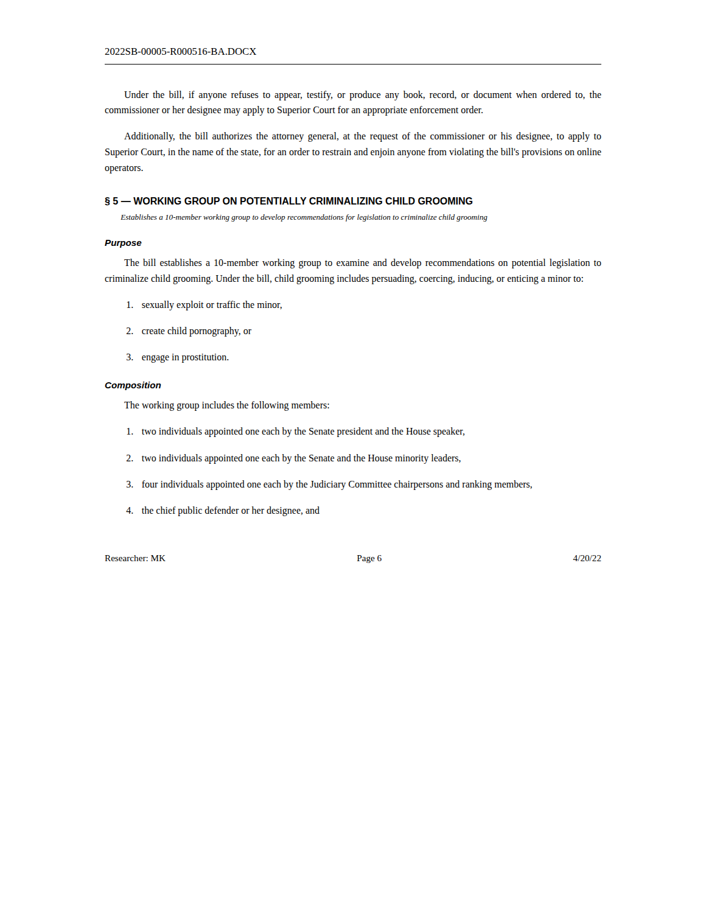2022SB-00005-R000516-BA.DOCX
Under the bill, if anyone refuses to appear, testify, or produce any book, record, or document when ordered to, the commissioner or her designee may apply to Superior Court for an appropriate enforcement order.
Additionally, the bill authorizes the attorney general, at the request of the commissioner or his designee, to apply to Superior Court, in the name of the state, for an order to restrain and enjoin anyone from violating the bill's provisions on online operators.
§ 5 — WORKING GROUP ON POTENTIALLY CRIMINALIZING CHILD GROOMING
Establishes a 10-member working group to develop recommendations for legislation to criminalize child grooming
Purpose
The bill establishes a 10-member working group to examine and develop recommendations on potential legislation to criminalize child grooming. Under the bill, child grooming includes persuading, coercing, inducing, or enticing a minor to:
sexually exploit or traffic the minor,
create child pornography, or
engage in prostitution.
Composition
The working group includes the following members:
two individuals appointed one each by the Senate president and the House speaker,
two individuals appointed one each by the Senate and the House minority leaders,
four individuals appointed one each by the Judiciary Committee chairpersons and ranking members,
the chief public defender or her designee, and
Researcher: MK Page 6 4/20/22